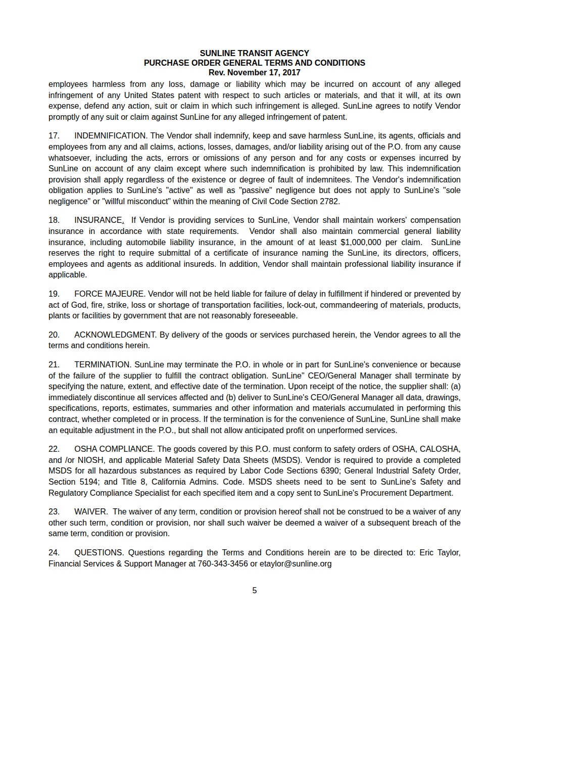SUNLINE TRANSIT AGENCY
PURCHASE ORDER GENERAL TERMS AND CONDITIONS
Rev. November 17, 2017
employees harmless from any loss, damage or liability which may be incurred on account of any alleged infringement of any United States patent with respect to such articles or materials, and that it will, at its own expense, defend any action, suit or claim in which such infringement is alleged. SunLine agrees to notify Vendor promptly of any suit or claim against SunLine for any alleged infringement of patent.
17. INDEMNIFICATION. The Vendor shall indemnify, keep and save harmless SunLine, its agents, officials and employees from any and all claims, actions, losses, damages, and/or liability arising out of the P.O. from any cause whatsoever, including the acts, errors or omissions of any person and for any costs or expenses incurred by SunLine on account of any claim except where such indemnification is prohibited by law. This indemnification provision shall apply regardless of the existence or degree of fault of indemnitees. The Vendor's indemnification obligation applies to SunLine's "active" as well as "passive" negligence but does not apply to SunLine's "sole negligence" or "willful misconduct" within the meaning of Civil Code Section 2782.
18. INSURANCE. If Vendor is providing services to SunLine, Vendor shall maintain workers' compensation insurance in accordance with state requirements. Vendor shall also maintain commercial general liability insurance, including automobile liability insurance, in the amount of at least $1,000,000 per claim. SunLine reserves the right to require submittal of a certificate of insurance naming the SunLine, its directors, officers, employees and agents as additional insureds. In addition, Vendor shall maintain professional liability insurance if applicable.
19. FORCE MAJEURE. Vendor will not be held liable for failure of delay in fulfillment if hindered or prevented by act of God, fire, strike, loss or shortage of transportation facilities, lock-out, commandeering of materials, products, plants or facilities by government that are not reasonably foreseeable.
20. ACKNOWLEDGMENT. By delivery of the goods or services purchased herein, the Vendor agrees to all the terms and conditions herein.
21. TERMINATION. SunLine may terminate the P.O. in whole or in part for SunLine's convenience or because of the failure of the supplier to fulfill the contract obligation. SunLine" CEO/General Manager shall terminate by specifying the nature, extent, and effective date of the termination. Upon receipt of the notice, the supplier shall: (a) immediately discontinue all services affected and (b) deliver to SunLine's CEO/General Manager all data, drawings, specifications, reports, estimates, summaries and other information and materials accumulated in performing this contract, whether completed or in process. If the termination is for the convenience of SunLine, SunLine shall make an equitable adjustment in the P.O., but shall not allow anticipated profit on unperformed services.
22. OSHA COMPLIANCE. The goods covered by this P.O. must conform to safety orders of OSHA, CALOSHA, and /or NIOSH, and applicable Material Safety Data Sheets (MSDS). Vendor is required to provide a completed MSDS for all hazardous substances as required by Labor Code Sections 6390; General Industrial Safety Order, Section 5194; and Title 8, California Admins. Code. MSDS sheets need to be sent to SunLine's Safety and Regulatory Compliance Specialist for each specified item and a copy sent to SunLine's Procurement Department.
23. WAIVER. The waiver of any term, condition or provision hereof shall not be construed to be a waiver of any other such term, condition or provision, nor shall such waiver be deemed a waiver of a subsequent breach of the same term, condition or provision.
24. QUESTIONS. Questions regarding the Terms and Conditions herein are to be directed to: Eric Taylor, Financial Services & Support Manager at 760-343-3456 or etaylor@sunline.org
5